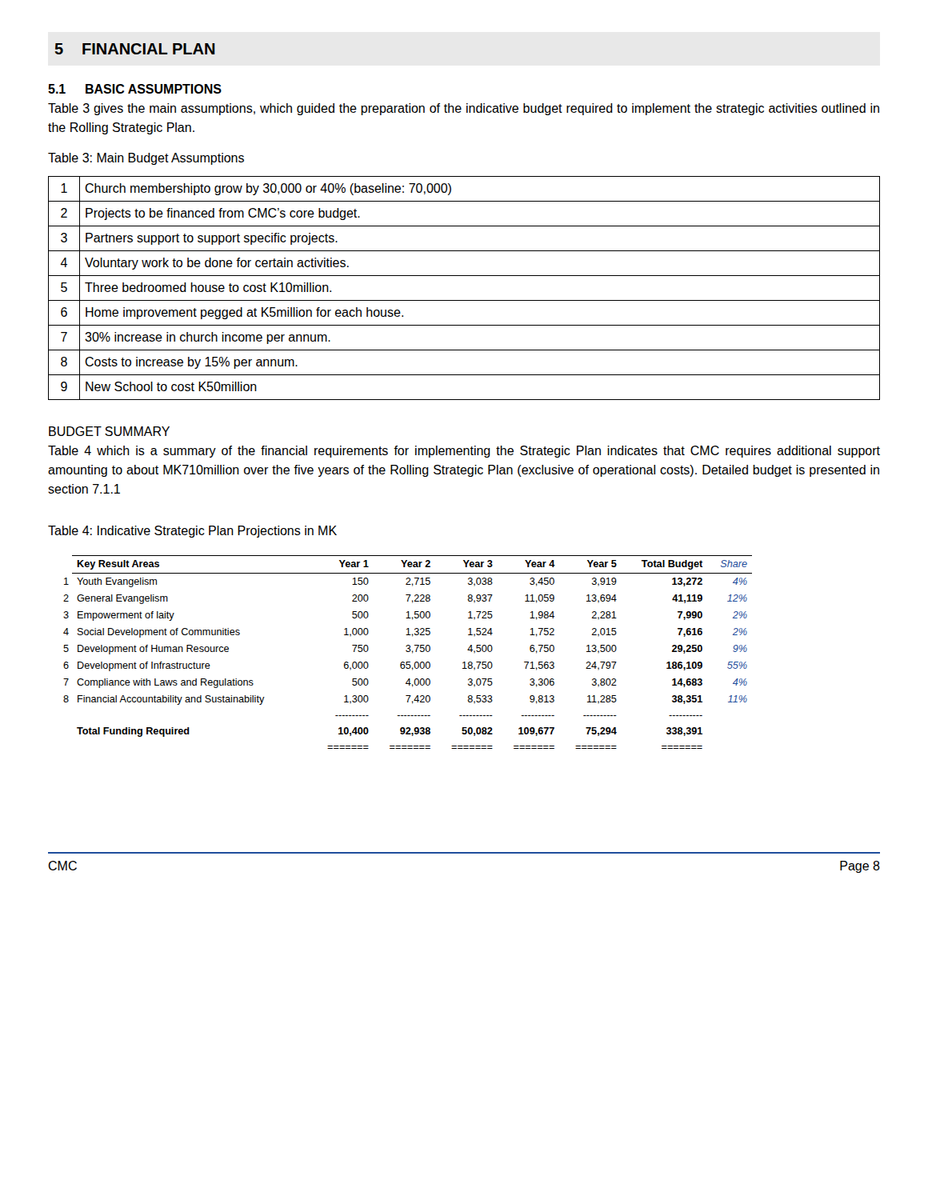5 FINANCIAL PLAN
5.1 BASIC ASSUMPTIONS
Table 3 gives the main assumptions, which guided the preparation of the indicative budget required to implement the strategic activities outlined in the Rolling Strategic Plan.
Table 3: Main Budget Assumptions
| 1 | Church membershipto grow by 30,000 or 40% (baseline: 70,000) |
| 2 | Projects to be financed from CMC’s core budget. |
| 3 | Partners support to support specific projects. |
| 4 | Voluntary work to be done for certain activities. |
| 5 | Three bedroomed house to cost K10million. |
| 6 | Home improvement pegged at K5million for each house. |
| 7 | 30% increase in church income per annum. |
| 8 | Costs to increase by 15% per annum. |
| 9 | New School to cost K50million |
BUDGET SUMMARY
Table 4 which is a summary of the financial requirements for implementing the Strategic Plan indicates that CMC requires additional support amounting to about MK710million over the five years of the Rolling Strategic Plan (exclusive of operational costs). Detailed budget is presented in section 7.1.1
Table 4: Indicative Strategic Plan Projections in MK
| | Key Result Areas | Year 1 | Year 2 | Year 3 | Year 4 | Year 5 | Total Budget | Share |
| --- | --- | --- | --- | --- | --- | --- | --- | --- |
| 1 | Youth Evangelism | 150 | 2,715 | 3,038 | 3,450 | 3,919 | 13,272 | 4% |
| 2 | General Evangelism | 200 | 7,228 | 8,937 | 11,059 | 13,694 | 41,119 | 12% |
| 3 | Empowerment of laity | 500 | 1,500 | 1,725 | 1,984 | 2,281 | 7,990 | 2% |
| 4 | Social Development of Communities | 1,000 | 1,325 | 1,524 | 1,752 | 2,015 | 7,616 | 2% |
| 5 | Development of Human Resource | 750 | 3,750 | 4,500 | 6,750 | 13,500 | 29,250 | 9% |
| 6 | Development of Infrastructure | 6,000 | 65,000 | 18,750 | 71,563 | 24,797 | 186,109 | 55% |
| 7 | Compliance with Laws and Regulations | 500 | 4,000 | 3,075 | 3,306 | 3,802 | 14,683 | 4% |
| 8 | Financial Accountability and Sustainability | 1,300 | 7,420 | 8,533 | 9,813 | 11,285 | 38,351 | 11% |
| | | ---------- | ---------- | ---------- | ---------- | ---------- | ---------- | |
| | Total Funding Required | 10,400 | 92,938 | 50,082 | 109,677 | 75,294 | 338,391 | |
| | | ======= | ======= | ======= | ======= | ======= | ======= | |
CMC Page 8